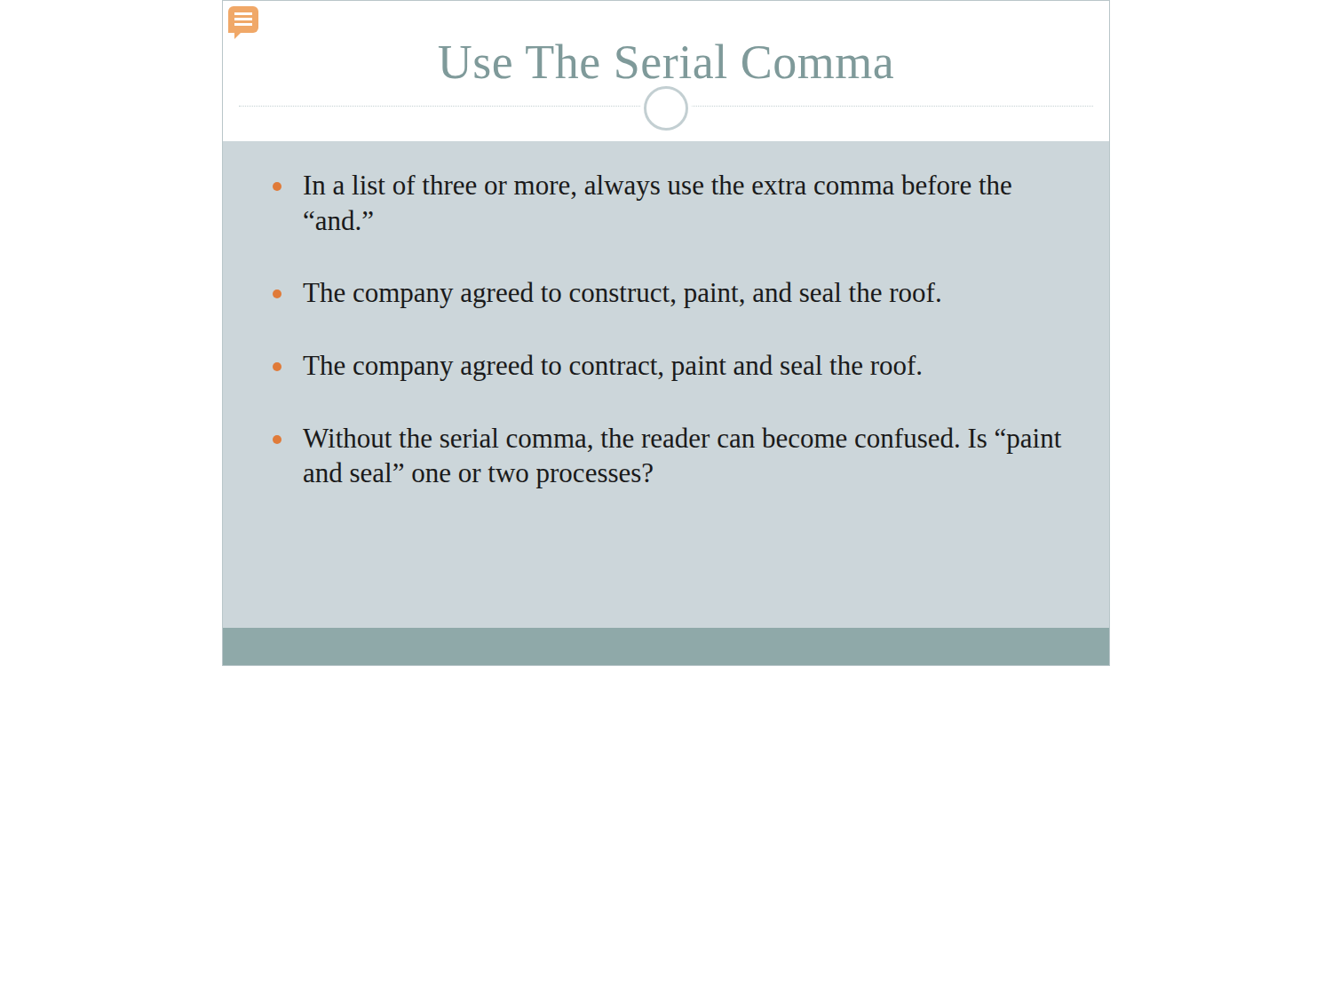Use The Serial Comma
In a list of three or more, always use the extra comma before the “and.”
The company agreed to construct, paint, and seal the roof.
The company agreed to contract, paint and seal the roof.
Without the serial comma, the reader can become confused. Is “paint and seal” one or two processes?